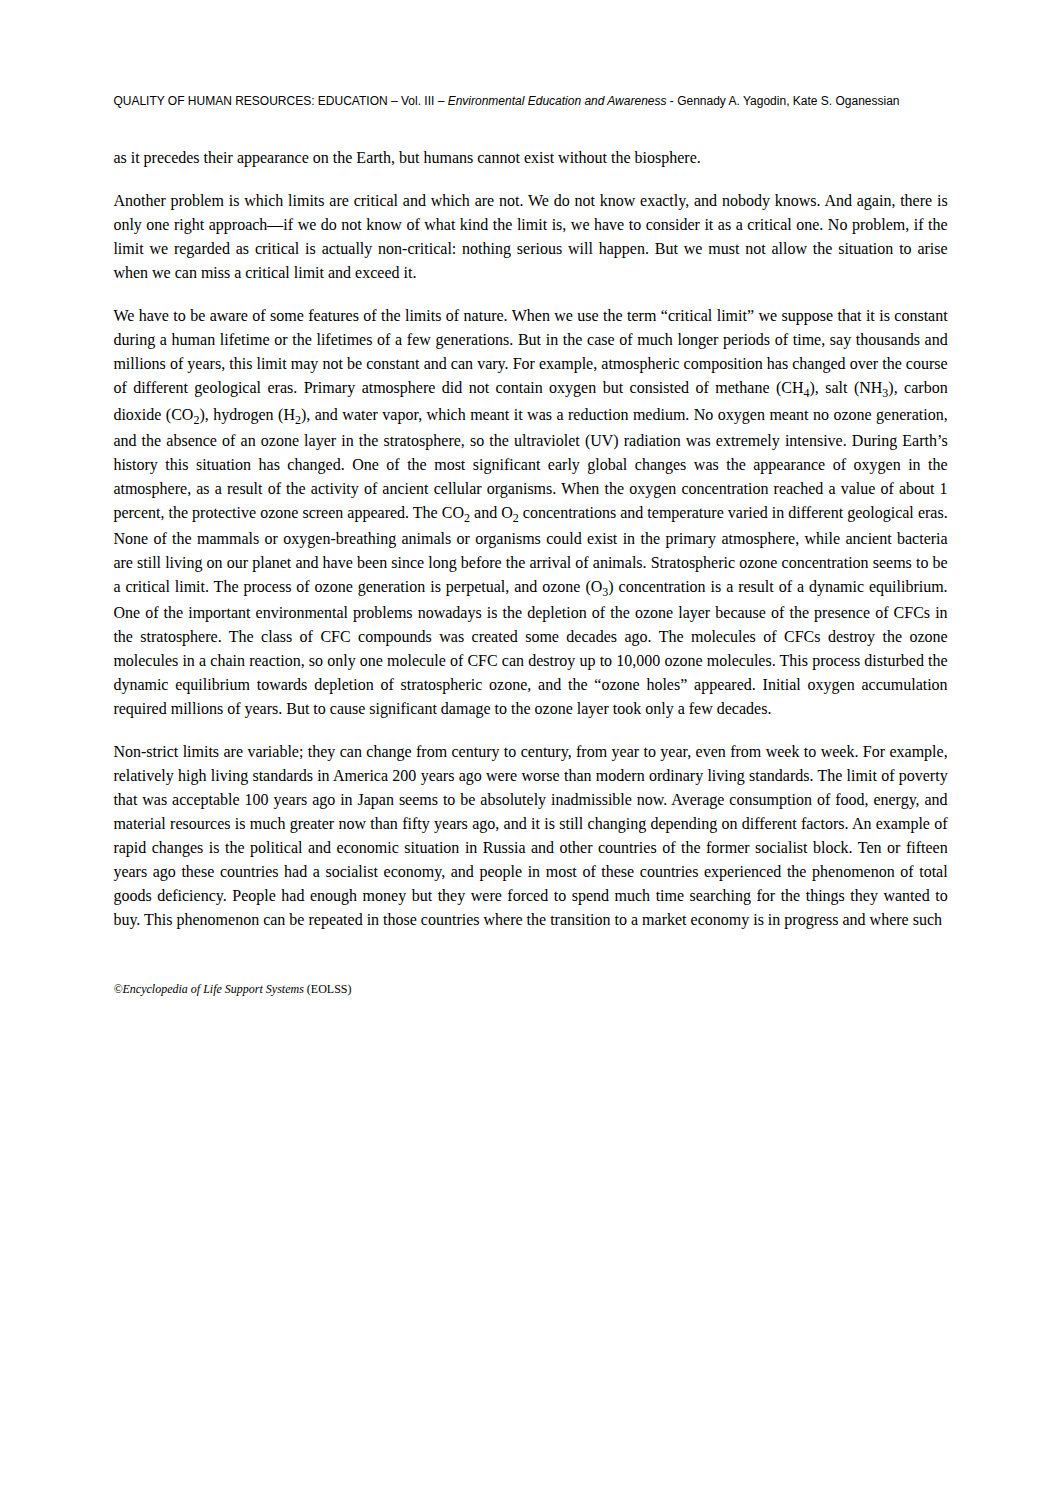QUALITY OF HUMAN RESOURCES: EDUCATION – Vol. III – Environmental Education and Awareness - Gennady A. Yagodin, Kate S. Oganessian
as it precedes their appearance on the Earth, but humans cannot exist without the biosphere.
Another problem is which limits are critical and which are not. We do not know exactly, and nobody knows. And again, there is only one right approach—if we do not know of what kind the limit is, we have to consider it as a critical one. No problem, if the limit we regarded as critical is actually non-critical: nothing serious will happen. But we must not allow the situation to arise when we can miss a critical limit and exceed it.
We have to be aware of some features of the limits of nature. When we use the term “critical limit” we suppose that it is constant during a human lifetime or the lifetimes of a few generations. But in the case of much longer periods of time, say thousands and millions of years, this limit may not be constant and can vary. For example, atmospheric composition has changed over the course of different geological eras. Primary atmosphere did not contain oxygen but consisted of methane (CH4), salt (NH3), carbon dioxide (CO2), hydrogen (H2), and water vapor, which meant it was a reduction medium. No oxygen meant no ozone generation, and the absence of an ozone layer in the stratosphere, so the ultraviolet (UV) radiation was extremely intensive. During Earth’s history this situation has changed. One of the most significant early global changes was the appearance of oxygen in the atmosphere, as a result of the activity of ancient cellular organisms. When the oxygen concentration reached a value of about 1 percent, the protective ozone screen appeared. The CO2 and O2 concentrations and temperature varied in different geological eras. None of the mammals or oxygen-breathing animals or organisms could exist in the primary atmosphere, while ancient bacteria are still living on our planet and have been since long before the arrival of animals. Stratospheric ozone concentration seems to be a critical limit. The process of ozone generation is perpetual, and ozone (O3) concentration is a result of a dynamic equilibrium. One of the important environmental problems nowadays is the depletion of the ozone layer because of the presence of CFCs in the stratosphere. The class of CFC compounds was created some decades ago. The molecules of CFCs destroy the ozone molecules in a chain reaction, so only one molecule of CFC can destroy up to 10,000 ozone molecules. This process disturbed the dynamic equilibrium towards depletion of stratospheric ozone, and the “ozone holes” appeared. Initial oxygen accumulation required millions of years. But to cause significant damage to the ozone layer took only a few decades.
Non-strict limits are variable; they can change from century to century, from year to year, even from week to week. For example, relatively high living standards in America 200 years ago were worse than modern ordinary living standards. The limit of poverty that was acceptable 100 years ago in Japan seems to be absolutely inadmissible now. Average consumption of food, energy, and material resources is much greater now than fifty years ago, and it is still changing depending on different factors. An example of rapid changes is the political and economic situation in Russia and other countries of the former socialist block. Ten or fifteen years ago these countries had a socialist economy, and people in most of these countries experienced the phenomenon of total goods deficiency. People had enough money but they were forced to spend much time searching for the things they wanted to buy. This phenomenon can be repeated in those countries where the transition to a market economy is in progress and where such
©Encyclopedia of Life Support Systems (EOLSS)